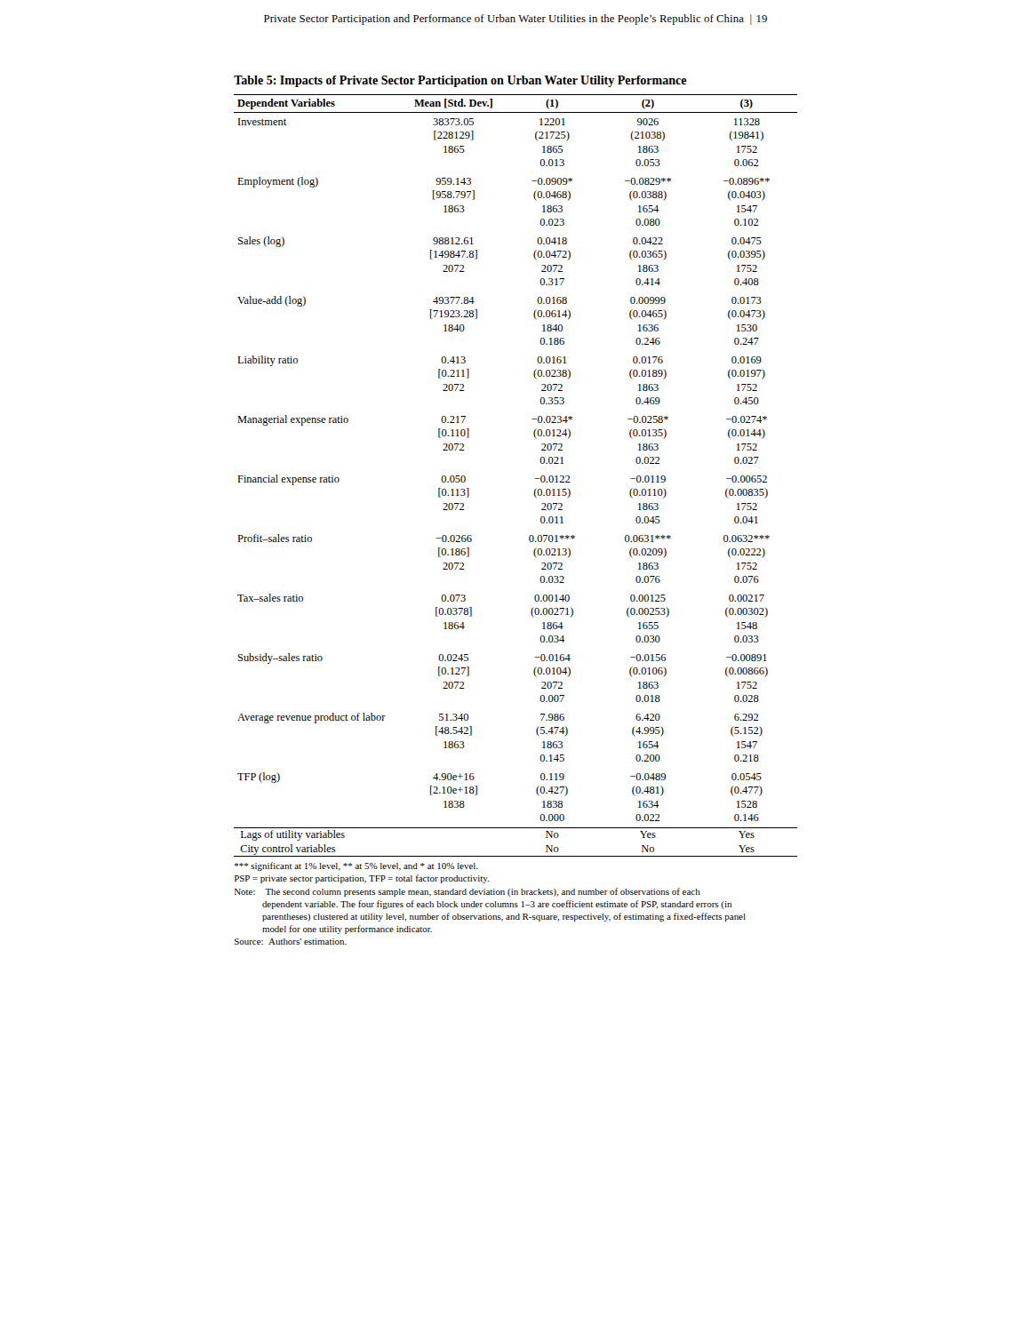Private Sector Participation and Performance of Urban Water Utilities in the People’s Republic of China |19
Table 5: Impacts of Private Sector Participation on Urban Water Utility Performance
| Dependent Variables | Mean [Std. Dev.] | (1) | (2) | (3) |
| --- | --- | --- | --- | --- |
| Investment | 38373.05 | 12201 | 9026 | 11328 |
| | [228129] | (21725) | (21038) | (19841) |
| | 1865 | 1865 | 1863 | 1752 |
| | | 0.013 | 0.053 | 0.062 |
| Employment (log) | 959.143 | −0.0909* | −0.0829** | −0.0896** |
| | [958.797] | (0.0468) | (0.0388) | (0.0403) |
| | 1863 | 1863 | 1654 | 1547 |
| | | 0.023 | 0.080 | 0.102 |
| Sales (log) | 98812.61 | 0.0418 | 0.0422 | 0.0475 |
| | [149847.8] | (0.0472) | (0.0365) | (0.0395) |
| | 2072 | 2072 | 1863 | 1752 |
| | | 0.317 | 0.414 | 0.408 |
| Value-add (log) | 49377.84 | 0.0168 | 0.00999 | 0.0173 |
| | [71923.28] | (0.0614) | (0.0465) | (0.0473) |
| | 1840 | 1840 | 1636 | 1530 |
| | | 0.186 | 0.246 | 0.247 |
| Liability ratio | 0.413 | 0.0161 | 0.0176 | 0.0169 |
| | [0.211] | (0.0238) | (0.0189) | (0.0197) |
| | 2072 | 2072 | 1863 | 1752 |
| | | 0.353 | 0.469 | 0.450 |
| Managerial expense ratio | 0.217 | −0.0234* | −0.0258* | −0.0274* |
| | [0.110] | (0.0124) | (0.0135) | (0.0144) |
| | 2072 | 2072 | 1863 | 1752 |
| | | 0.021 | 0.022 | 0.027 |
| Financial expense ratio | 0.050 | −0.0122 | −0.0119 | −0.00652 |
| | [0.113] | (0.0115) | (0.0110) | (0.00835) |
| | 2072 | 2072 | 1863 | 1752 |
| | | 0.011 | 0.045 | 0.041 |
| Profit–sales ratio | −0.0266 | 0.0701*** | 0.0631*** | 0.0632*** |
| | [0.186] | (0.0213) | (0.0209) | (0.0222) |
| | 2072 | 2072 | 1863 | 1752 |
| | | 0.032 | 0.076 | 0.076 |
| Tax–sales ratio | 0.073 | 0.00140 | 0.00125 | 0.00217 |
| | [0.0378] | (0.00271) | (0.00253) | (0.00302) |
| | 1864 | 1864 | 1655 | 1548 |
| | | 0.034 | 0.030 | 0.033 |
| Subsidy–sales ratio | 0.0245 | −0.0164 | −0.0156 | −0.00891 |
| | [0.127] | (0.0104) | (0.0106) | (0.00866) |
| | 2072 | 2072 | 1863 | 1752 |
| | | 0.007 | 0.018 | 0.028 |
| Average revenue product of labor | 51.340 | 7.986 | 6.420 | 6.292 |
| | [48.542] | (5.474) | (4.995) | (5.152) |
| | 1863 | 1863 | 1654 | 1547 |
| | | 0.145 | 0.200 | 0.218 |
| TFP (log) | 4.90e+16 | 0.119 | −0.0489 | 0.0545 |
| | [2.10e+18] | (0.427) | (0.481) | (0.477) |
| | 1838 | 1838 | 1634 | 1528 |
| | | 0.000 | 0.022 | 0.146 |
| Lags of utility variables | | No | Yes | Yes |
| City control variables | | No | No | Yes |
*** significant at 1% level, ** at 5% level, and * at 10% level.
PSP = private sector participation, TFP = total factor productivity.
Note: The second column presents sample mean, standard deviation (in brackets), and number of observations of each
dependent variable. The four figures of each block under columns 1–3 are coefficient estimate of PSP, standard errors (in
parentheses) clustered at utility level, number of observations, and R-square, respectively, of estimating a fixed-effects panel
model for one utility performance indicator.
Source: Authors' estimation.